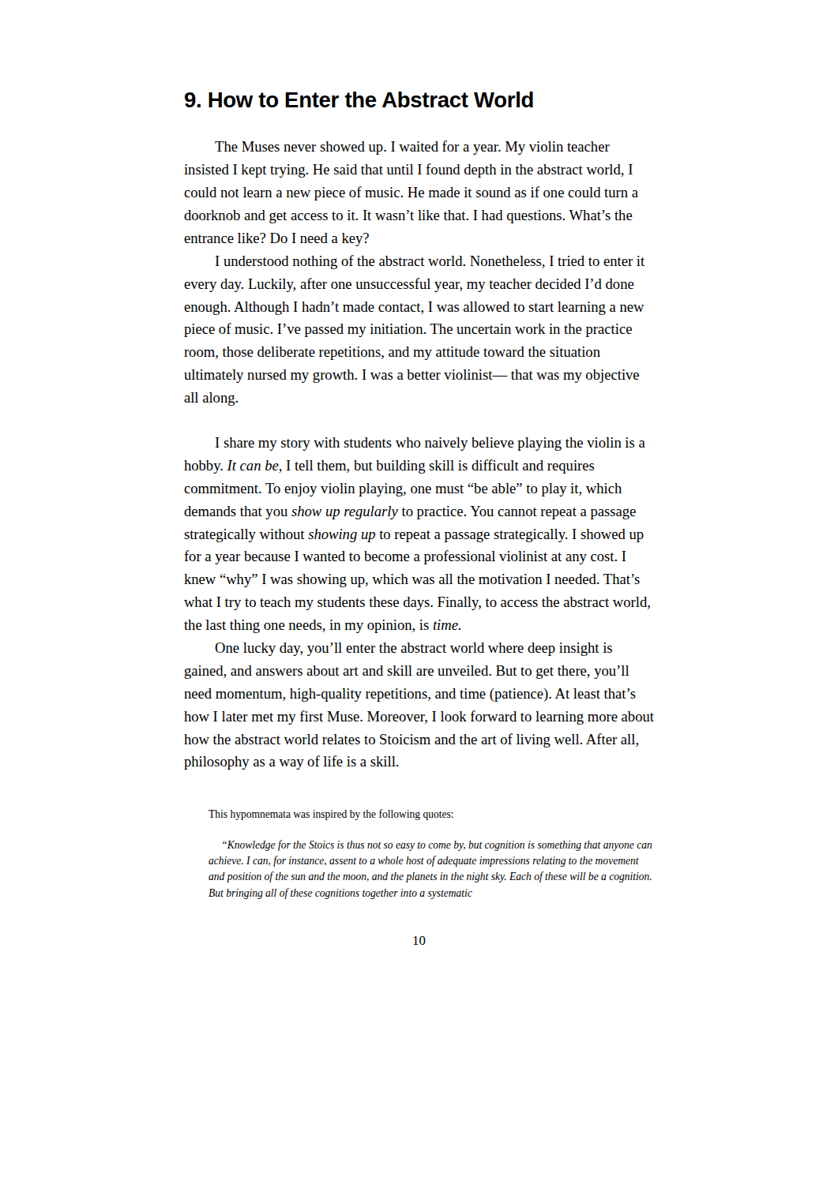9. How to Enter the Abstract World
The Muses never showed up. I waited for a year. My violin teacher insisted I kept trying. He said that until I found depth in the abstract world, I could not learn a new piece of music. He made it sound as if one could turn a doorknob and get access to it. It wasn’t like that. I had questions. What’s the entrance like? Do I need a key?
I understood nothing of the abstract world. Nonetheless, I tried to enter it every day. Luckily, after one unsuccessful year, my teacher decided I’d done enough. Although I hadn’t made contact, I was allowed to start learning a new piece of music. I’ve passed my initiation. The uncertain work in the practice room, those deliberate repetitions, and my attitude toward the situation ultimately nursed my growth. I was a better violinist— that was my objective all along.
I share my story with students who naively believe playing the violin is a hobby. It can be, I tell them, but building skill is difficult and requires commitment. To enjoy violin playing, one must “be able” to play it, which demands that you show up regularly to practice. You cannot repeat a passage strategically without showing up to repeat a passage strategically. I showed up for a year because I wanted to become a professional violinist at any cost. I knew “why” I was showing up, which was all the motivation I needed. That’s what I try to teach my students these days. Finally, to access the abstract world, the last thing one needs, in my opinion, is time.
One lucky day, you’ll enter the abstract world where deep insight is gained, and answers about art and skill are unveiled. But to get there, you’ll need momentum, high-quality repetitions, and time (patience). At least that’s how I later met my first Muse. Moreover, I look forward to learning more about how the abstract world relates to Stoicism and the art of living well. After all, philosophy as a way of life is a skill.
This hypomnemata was inspired by the following quotes:
“Knowledge for the Stoics is thus not so easy to come by, but cognition is something that anyone can achieve. I can, for instance, assent to a whole host of adequate impressions relating to the movement and position of the sun and the moon, and the planets in the night sky. Each of these will be a cognition. But bringing all of these cognitions together into a systematic
10